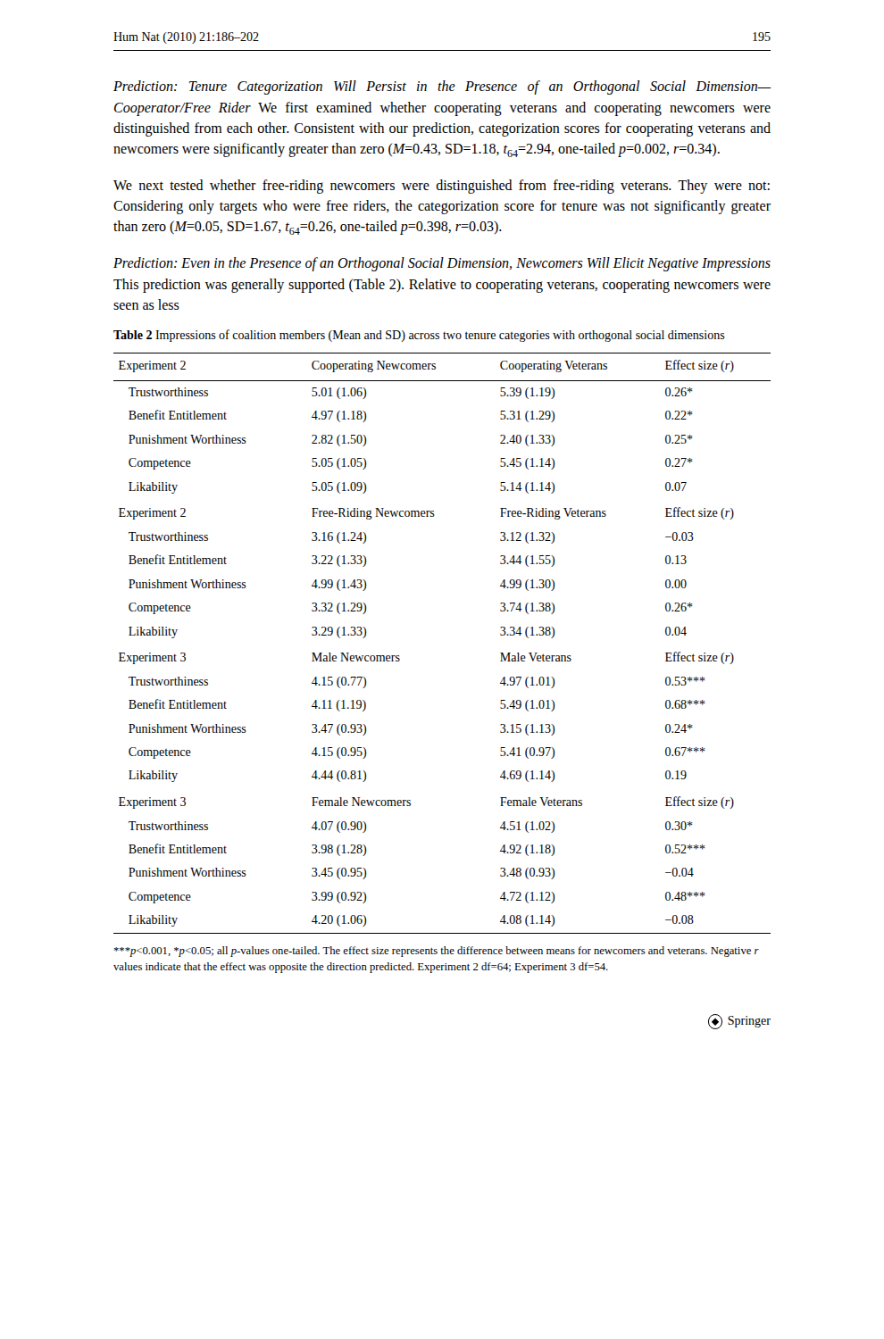Hum Nat (2010) 21:186–202 195
Prediction: Tenure Categorization Will Persist in the Presence of an Orthogonal Social Dimension—Cooperator/Free Rider We first examined whether cooperating veterans and cooperating newcomers were distinguished from each other. Consistent with our prediction, categorization scores for cooperating veterans and newcomers were significantly greater than zero (M=0.43, SD=1.18, t64=2.94, one-tailed p=0.002, r=0.34).
We next tested whether free-riding newcomers were distinguished from free-riding veterans. They were not: Considering only targets who were free riders, the categorization score for tenure was not significantly greater than zero (M=0.05, SD=1.67, t64=0.26, one-tailed p=0.398, r=0.03).
Prediction: Even in the Presence of an Orthogonal Social Dimension, Newcomers Will Elicit Negative Impressions This prediction was generally supported (Table 2). Relative to cooperating veterans, cooperating newcomers were seen as less
Table 2 Impressions of coalition members (Mean and SD) across two tenure categories with orthogonal social dimensions
| Experiment 2 | Cooperating Newcomers | Cooperating Veterans | Effect size ( r ) |
| --- | --- | --- | --- |
| Trustworthiness | 5.01 (1.06) | 5.39 (1.19) | 0.26* |
| Benefit Entitlement | 4.97 (1.18) | 5.31 (1.29) | 0.22* |
| Punishment Worthiness | 2.82 (1.50) | 2.40 (1.33) | 0.25* |
| Competence | 5.05 (1.05) | 5.45 (1.14) | 0.27* |
| Likability | 5.05 (1.09) | 5.14 (1.14) | 0.07 |
| Experiment 2 | Free-Riding Newcomers | Free-Riding Veterans | Effect size ( r ) |
| Trustworthiness | 3.16 (1.24) | 3.12 (1.32) | −0.03 |
| Benefit Entitlement | 3.22 (1.33) | 3.44 (1.55) | 0.13 |
| Punishment Worthiness | 4.99 (1.43) | 4.99 (1.30) | 0.00 |
| Competence | 3.32 (1.29) | 3.74 (1.38) | 0.26* |
| Likability | 3.29 (1.33) | 3.34 (1.38) | 0.04 |
| Experiment 3 | Male Newcomers | Male Veterans | Effect size ( r ) |
| Trustworthiness | 4.15 (0.77) | 4.97 (1.01) | 0.53*** |
| Benefit Entitlement | 4.11 (1.19) | 5.49 (1.01) | 0.68*** |
| Punishment Worthiness | 3.47 (0.93) | 3.15 (1.13) | 0.24* |
| Competence | 4.15 (0.95) | 5.41 (0.97) | 0.67*** |
| Likability | 4.44 (0.81) | 4.69 (1.14) | 0.19 |
| Experiment 3 | Female Newcomers | Female Veterans | Effect size ( r ) |
| Trustworthiness | 4.07 (0.90) | 4.51 (1.02) | 0.30* |
| Benefit Entitlement | 3.98 (1.28) | 4.92 (1.18) | 0.52*** |
| Punishment Worthiness | 3.45 (0.95) | 3.48 (0.93) | −0.04 |
| Competence | 3.99 (0.92) | 4.72 (1.12) | 0.48*** |
| Likability | 4.20 (1.06) | 4.08 (1.14) | −0.08 |
***p<0.001, *p<0.05; all p-values one-tailed. The effect size represents the difference between means for newcomers and veterans. Negative r values indicate that the effect was opposite the direction predicted. Experiment 2 df=64; Experiment 3 df=54.
Springer